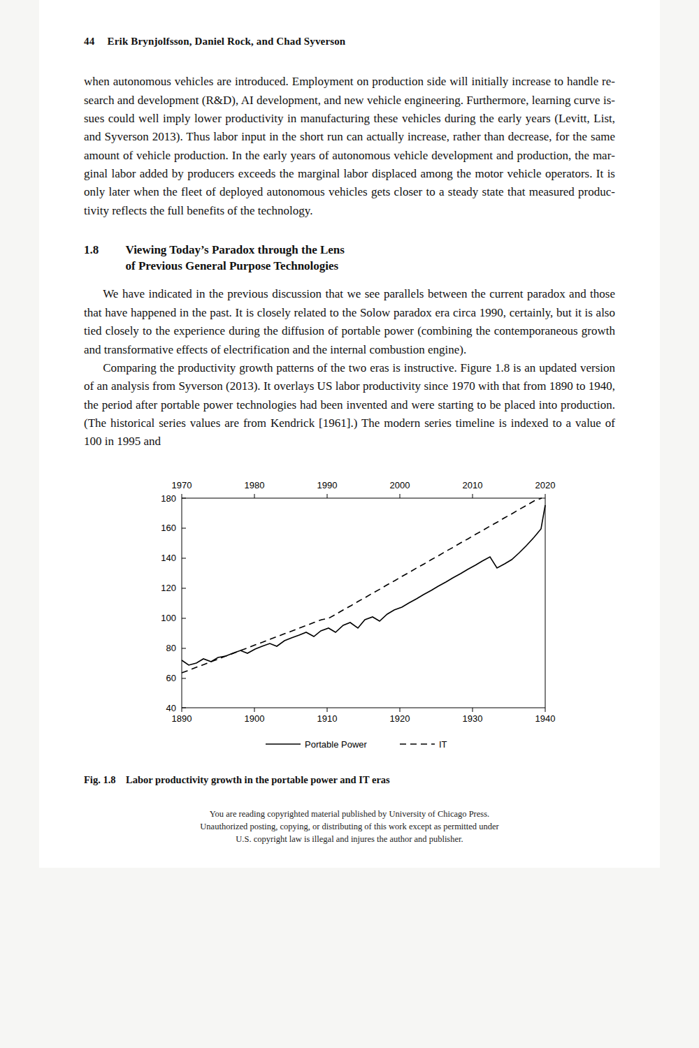44 Erik Brynjolfsson, Daniel Rock, and Chad Syverson
when autonomous vehicles are introduced. Employment on production side will initially increase to handle research and development (R&D), AI development, and new vehicle engineering. Furthermore, learning curve issues could well imply lower productivity in manufacturing these vehicles during the early years (Levitt, List, and Syverson 2013). Thus labor input in the short run can actually increase, rather than decrease, for the same amount of vehicle production. In the early years of autonomous vehicle development and production, the marginal labor added by producers exceeds the marginal labor displaced among the motor vehicle operators. It is only later when the fleet of deployed autonomous vehicles gets closer to a steady state that measured productivity reflects the full benefits of the technology.
1.8 Viewing Today’s Paradox through the Lens
of Previous General Purpose Technologies
We have indicated in the previous discussion that we see parallels between the current paradox and those that have happened in the past. It is closely related to the Solow paradox era circa 1990, certainly, but it is also tied closely to the experience during the diffusion of portable power (combining the contemporaneous growth and transformative effects of electrification and the internal combustion engine).
Comparing the productivity growth patterns of the two eras is instructive. Figure 1.8 is an updated version of an analysis from Syverson (2013). It overlays US labor productivity since 1970 with that from 1890 to 1940, the period after portable power technologies had been invented and were starting to be placed into production. (The historical series values are from Kendrick [1961].) The modern series timeline is indexed to a value of 100 in 1995 and
1970 1980 1990 2000 2010 2020 1890 1900 1910 1920 1930 1940 180 160 140 120 100 80 60 40 Portable Power IT
Fig. 1.8 Labor productivity growth in the portable power and IT eras
You are reading copyrighted material published by University of Chicago Press.
Unauthorized posting, copying, or distributing of this work except as permitted under
U.S. copyright law is illegal and injures the author and publisher.